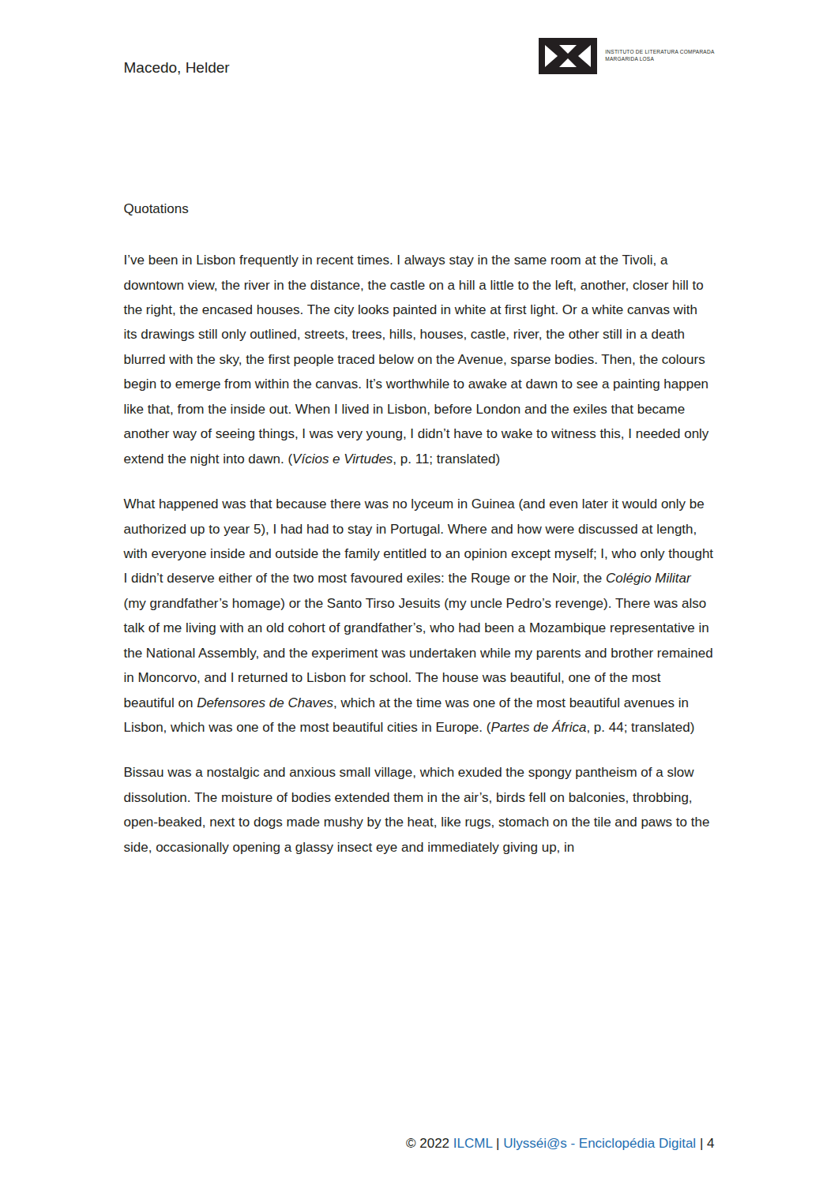Macedo, Helder
Instituto de Literatura Comparada
Margarida Losa
Quotations
I’ve been in Lisbon frequently in recent times. I always stay in the same room at the Tivoli, a downtown view, the river in the distance, the castle on a hill a little to the left, another, closer hill to the right, the encased houses. The city looks painted in white at first light. Or a white canvas with its drawings still only outlined, streets, trees, hills, houses, castle, river, the other still in a death blurred with the sky, the first people traced below on the Avenue, sparse bodies. Then, the colours begin to emerge from within the canvas. It’s worthwhile to awake at dawn to see a painting happen like that, from the inside out. When I lived in Lisbon, before London and the exiles that became another way of seeing things, I was very young, I didn’t have to wake to witness this, I needed only extend the night into dawn. (Vícios e Virtudes, p. 11; translated)
What happened was that because there was no lyceum in Guinea (and even later it would only be authorized up to year 5), I had had to stay in Portugal. Where and how were discussed at length, with everyone inside and outside the family entitled to an opinion except myself; I, who only thought I didn’t deserve either of the two most favoured exiles: the Rouge or the Noir, the Colégio Militar (my grandfather’s homage) or the Santo Tirso Jesuits (my uncle Pedro’s revenge). There was also talk of me living with an old cohort of grandfather’s, who had been a Mozambique representative in the National Assembly, and the experiment was undertaken while my parents and brother remained in Moncorvo, and I returned to Lisbon for school. The house was beautiful, one of the most beautiful on Defensores de Chaves, which at the time was one of the most beautiful avenues in Lisbon, which was one of the most beautiful cities in Europe. (Partes de África, p. 44; translated)
Bissau was a nostalgic and anxious small village, which exuded the spongy pantheism of a slow dissolution. The moisture of bodies extended them in the air’s, birds fell on balconies, throbbing, open-beaked, next to dogs made mushy by the heat, like rugs, stomach on the tile and paws to the side, occasionally opening a glassy insect eye and immediately giving up, in
© 2022 ILCML | Ulysséi@s - Enciclopédia Digital | 4